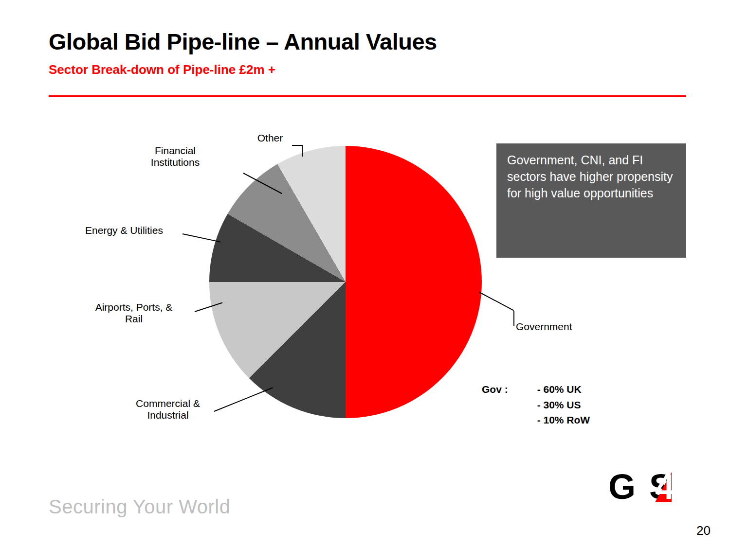Global Bid Pipe-line – Annual Values
Sector Break-down of Pipe-line £2m +
Other
Financial
Institutions
Energy & Utilities
Airports, Ports, &
Rail
Commercial &
Industrial
Government
Government, CNI, and FI sectors have higher propensity for high value opportunities
| Gov : | - 60% UK |
| | - 30% US |
| | - 10% RoW |
Securing Your World
G S
4
20